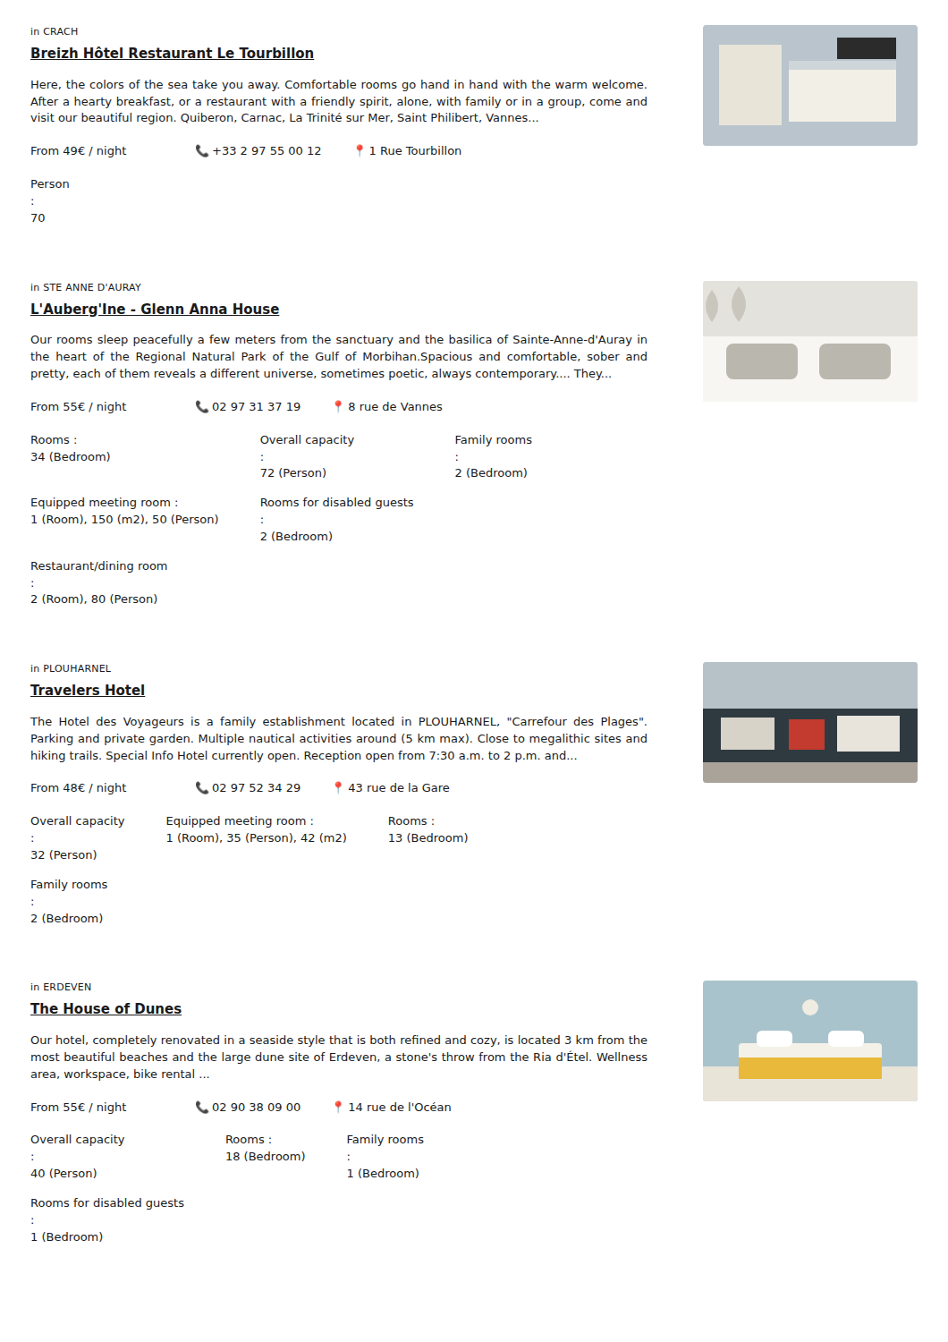in CRACH
Breizh Hôtel Restaurant Le Tourbillon
Here, the colors of the sea take you away. Comfortable rooms go hand in hand with the warm welcome. After a hearty breakfast, or a restaurant with a friendly spirit, alone, with family or in a group, come and visit our beautiful region. Quiberon, Carnac, La Trinité sur Mer, Saint Philibert, Vannes...
From 49€ / night 📞+33 2 97 55 00 12 📍1 Rue Tourbillon
| Person : 70 |
in STE ANNE D'AURAY
L'Auberg'Ine - Glenn Anna House
Our rooms sleep peacefully a few meters from the sanctuary and the basilica of Sainte-Anne-d'Auray in the heart of the Regional Natural Park of the Gulf of Morbihan.Spacious and comfortable, sober and pretty, each of them reveals a different universe, sometimes poetic, always contemporary.... They...
From 55€ / night 📞02 97 31 37 19 📍8 rue de Vannes
| Rooms : 34 (Bedroom) | Overall capacity : 72 (Person) | Family rooms : 2 (Bedroom) |
| Equipped meeting room : 1 (Room), 150 (m2), 50 (Person) | Rooms for disabled guests : 2 (Bedroom) | |
| Restaurant/dining room : 2 (Room), 80 (Person) | | |
in PLOUHARNEL
Travelers Hotel
The Hotel des Voyageurs is a family establishment located in PLOUHARNEL, "Carrefour des Plages". Parking and private garden. Multiple nautical activities around (5 km max). Close to megalithic sites and hiking trails. Special Info Hotel currently open. Reception open from 7:30 a.m. to 2 p.m. and...
From 48€ / night 📞02 97 52 34 29 📍43 rue de la Gare
| Overall capacity : 32 (Person) | Equipped meeting room : 1 (Room), 35 (Person), 42 (m2) | Rooms : 13 (Bedroom) |
| Family rooms : 2 (Bedroom) | | |
in ERDEVEN
The House of Dunes
Our hotel, completely renovated in a seaside style that is both refined and cozy, is located 3 km from the most beautiful beaches and the large dune site of Erdeven, a stone's throw from the Ria d'Étel. Wellness area, workspace, bike rental ...
From 55€ / night 📞02 90 38 09 00 📍14 rue de l'Océan
| Overall capacity : 40 (Person) | Rooms : 18 (Bedroom) | Family rooms : 1 (Bedroom) |
| Rooms for disabled guests : 1 (Bedroom) | | |